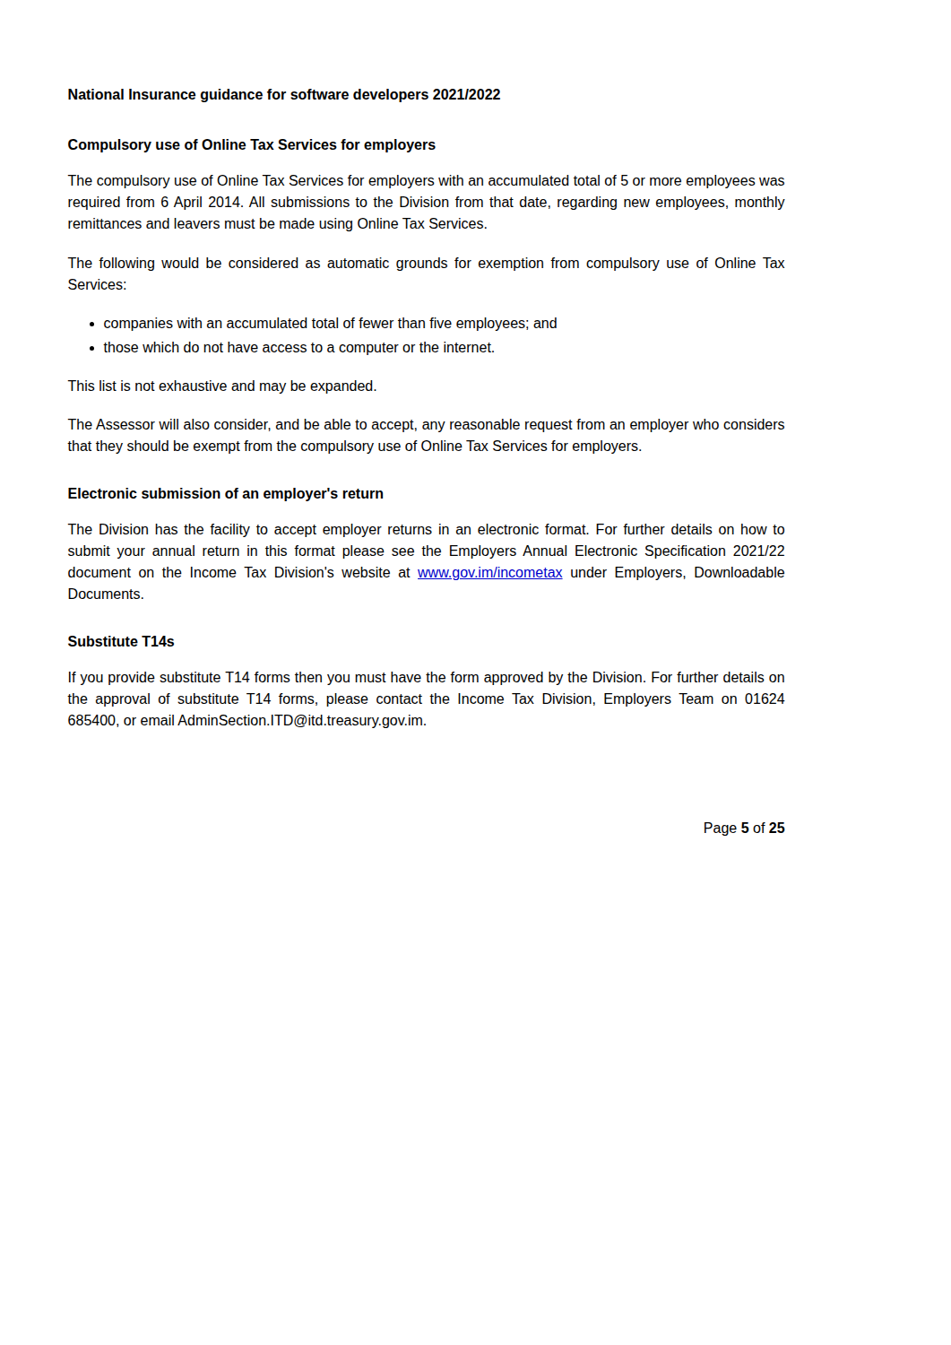National Insurance guidance for software developers 2021/2022
Compulsory use of Online Tax Services for employers
The compulsory use of Online Tax Services for employers with an accumulated total of 5 or more employees was required from 6 April 2014. All submissions to the Division from that date, regarding new employees, monthly remittances and leavers must be made using Online Tax Services.
The following would be considered as automatic grounds for exemption from compulsory use of Online Tax Services:
companies with an accumulated total of fewer than five employees; and
those which do not have access to a computer or the internet.
This list is not exhaustive and may be expanded.
The Assessor will also consider, and be able to accept, any reasonable request from an employer who considers that they should be exempt from the compulsory use of Online Tax Services for employers.
Electronic submission of an employer's return
The Division has the facility to accept employer returns in an electronic format. For further details on how to submit your annual return in this format please see the Employers Annual Electronic Specification 2021/22 document on the Income Tax Division's website at www.gov.im/incometax under Employers, Downloadable Documents.
Substitute T14s
If you provide substitute T14 forms then you must have the form approved by the Division. For further details on the approval of substitute T14 forms, please contact the Income Tax Division, Employers Team on 01624 685400, or email AdminSection.ITD@itd.treasury.gov.im.
Page 5 of 25